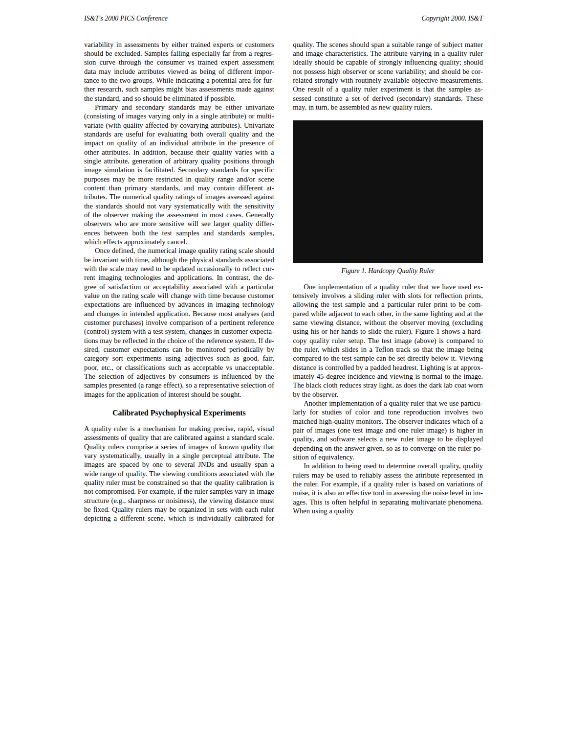IS&T's 2000 PICS Conference Copyright 2000, IS&T
variability in assessments by either trained experts or customers should be excluded. Samples falling especially far from a regression curve through the consumer vs trained expert assessment data may include attributes viewed as being of different importance to the two groups. While indicating a potential area for further research, such samples might bias assessments made against the standard, and so should be eliminated if possible.
Primary and secondary standards may be either univariate (consisting of images varying only in a single attribute) or multivariate (with quality affected by covarying attributes). Univariate standards are useful for evaluating both overall quality and the impact on quality of an individual attribute in the presence of other attributes. In addition, because their quality varies with a single attribute, generation of arbitrary quality positions through image simulation is facilitated. Secondary standards for specific purposes may be more restricted in quality range and/or scene content than primary standards, and may contain different attributes. The numerical quality ratings of images assessed against the standards should not vary systematically with the sensitivity of the observer making the assessment in most cases. Generally observers who are more sensitive will see larger quality differences between both the test samples and standards samples, which effects approximately cancel.
Once defined, the numerical image quality rating scale should be invariant with time, although the physical standards associated with the scale may need to be updated occasionally to reflect current imaging technologies and applications. In contrast, the degree of satisfaction or acceptability associated with a particular value on the rating scale will change with time because customer expectations are influenced by advances in imaging technology and changes in intended application. Because most analyses (and customer purchases) involve comparison of a pertinent reference (control) system with a test system, changes in customer expectations may be reflected in the choice of the reference system. If desired, customer expectations can be monitored periodically by category sort experiments using adjectives such as good, fair, poor, etc., or classifications such as acceptable vs unacceptable. The selection of adjectives by consumers is influenced by the samples presented (a range effect), so a representative selection of images for the application of interest should be sought.
Calibrated Psychophysical Experiments
A quality ruler is a mechanism for making precise, rapid, visual assessments of quality that are calibrated against a standard scale. Quality rulers comprise a series of images of known quality that vary systematically, usually in a single perceptual attribute. The images are spaced by one to several JNDs and usually span a wide range of quality. The viewing conditions associated with the quality ruler must be constrained so that the quality calibration is not compromised. For example, if the ruler samples vary in image structure (e.g., sharpness or noisiness), the viewing distance must be fixed. Quality rulers may be organized in sets with each ruler depicting a different scene, which is individually calibrated for quality. The scenes should span a suitable range of subject matter and image characteristics. The attribute varying in a quality ruler ideally should be capable of strongly influencing quality; should not possess high observer or scene variability; and should be correlated strongly with routinely available objective measurements. One result of a quality ruler experiment is that the samples assessed constitute a set of derived (secondary) standards. These may, in turn, be assembled as new quality rulers.
Figure 1. Hardcopy Quality Ruler
One implementation of a quality ruler that we have used extensively involves a sliding ruler with slots for reflection prints, allowing the test sample and a particular ruler print to be compared while adjacent to each other, in the same lighting and at the same viewing distance, without the observer moving (excluding using his or her hands to slide the ruler). Figure 1 shows a hardcopy quality ruler setup. The test image (above) is compared to the ruler, which slides in a Teflon track so that the image being compared to the test sample can be set directly below it. Viewing distance is controlled by a padded headrest. Lighting is at approximately 45-degree incidence and viewing is normal to the image. The black cloth reduces stray light, as does the dark lab coat worn by the observer.
Another implementation of a quality ruler that we use particularly for studies of color and tone reproduction involves two matched high-quality monitors. The observer indicates which of a pair of images (one test image and one ruler image) is higher in quality, and software selects a new ruler image to be displayed depending on the answer given, so as to converge on the ruler position of equivalency.
In addition to being used to determine overall quality, quality rulers may be used to reliably assess the attribute represented in the ruler. For example, if a quality ruler is based on variations of noise, it is also an effective tool in assessing the noise level in images. This is often helpful in separating multivariate phenomena. When using a quality